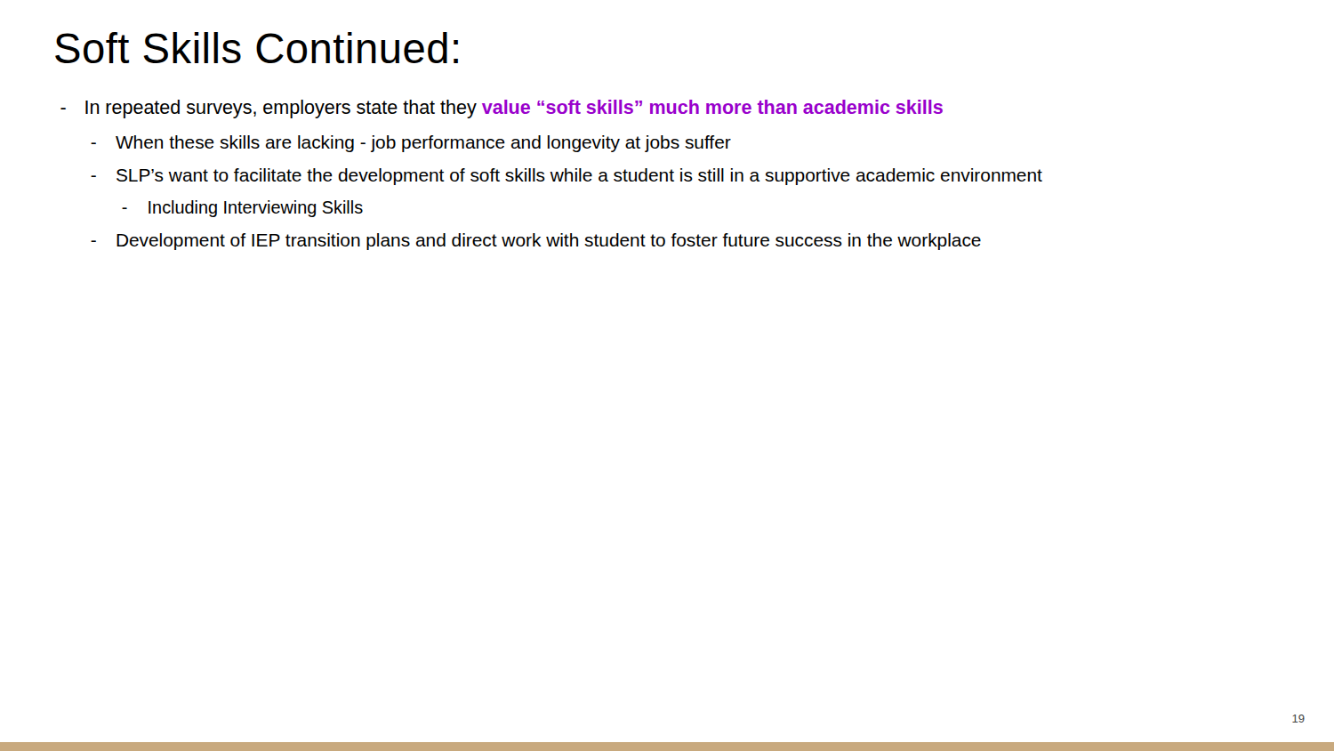Soft Skills Continued:
In repeated surveys, employers state that they value “soft skills” much more than academic skills
When these skills are lacking - job performance and longevity at jobs suffer
SLP’s want to facilitate the development of soft skills while a student is still in a supportive academic environment
Including Interviewing Skills
Development of IEP transition plans and direct work with student to foster future success in the workplace
19